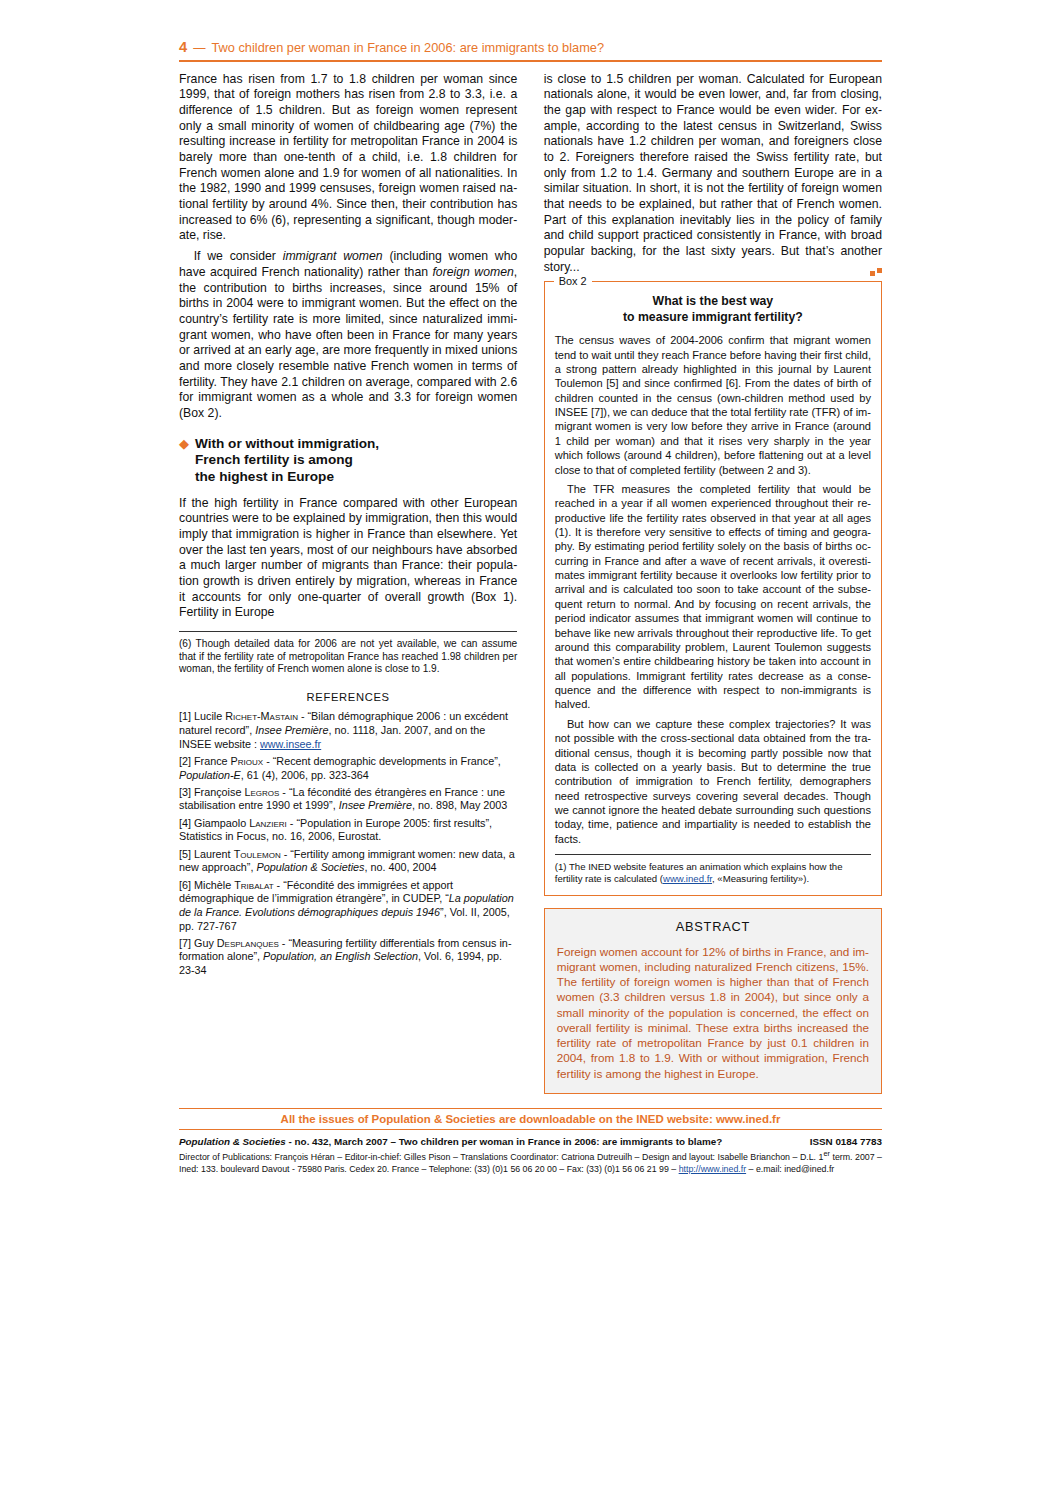4 — Two children per woman in France in 2006: are immigrants to blame?
France has risen from 1.7 to 1.8 children per woman since 1999, that of foreign mothers has risen from 2.8 to 3.3, i.e. a difference of 1.5 children. But as foreign women represent only a small minority of women of childbearing age (7%) the resulting increase in fertility for metropolitan France in 2004 is barely more than one-tenth of a child, i.e. 1.8 children for French women alone and 1.9 for women of all nationalities. In the 1982, 1990 and 1999 censuses, foreign women raised national fertility by around 4%. Since then, their contribution has increased to 6% (6), representing a significant, though moderate, rise.
If we consider immigrant women (including women who have acquired French nationality) rather than foreign women, the contribution to births increases, since around 15% of births in 2004 were to immigrant women. But the effect on the country’s fertility rate is more limited, since naturalized immigrant women, who have often been in France for many years or arrived at an early age, are more frequently in mixed unions and more closely resemble native French women in terms of fertility. They have 2.1 children on average, compared with 2.6 for immigrant women as a whole and 3.3 for foreign women (Box 2).
◆
With or without immigration,
French fertility is among
the highest in Europe
If the high fertility in France compared with other European countries were to be explained by immigration, then this would imply that immigration is higher in France than elsewhere. Yet over the last ten years, most of our neighbours have absorbed a much larger number of migrants than France: their population growth is driven entirely by migration, whereas in France it accounts for only one-quarter of overall growth (Box 1). Fertility in Europe
(6) Though detailed data for 2006 are not yet available, we can assume that if the fertility rate of metropolitan France has reached 1.98 children per woman, the fertility of French women alone is close to 1.9.
REFERENCES
[1] Lucile Richet-Mastain - “Bilan démographique 2006 : un excédent naturel record”, Insee Première, no. 1118, Jan. 2007, and on the INSEE website : www.insee.fr
[2] France Prioux - “Recent demographic developments in France”, Population-E, 61 (4), 2006, pp. 323-364
[3] Françoise Legros - “La fécondité des étrangères en France : une stabilisation entre 1990 et 1999”, Insee Première, no. 898, May 2003
[4] Giampaolo Lanzieri - “Population in Europe 2005: first results”, Statistics in Focus, no. 16, 2006, Eurostat.
[5] Laurent Toulemon - “Fertility among immigrant women: new data, a new approach”, Population & Societies, no. 400, 2004
[6] Michèle Tribalat - “Fécondité des immigrées et apport démographique de l’immigration étrangère”, in CUDEP, “La population de la France. Evolutions démographiques depuis 1946”, Vol. II, 2005, pp. 727-767
[7] Guy Desplanques - “Measuring fertility differentials from census information alone”, Population, an English Selection, Vol. 6, 1994, pp. 23-34
is close to 1.5 children per woman. Calculated for European nationals alone, it would be even lower, and, far from closing, the gap with respect to France would be even wider. For example, according to the latest census in Switzerland, Swiss nationals have 1.2 children per woman, and foreigners close to 2. Foreigners therefore raised the Swiss fertility rate, but only from 1.2 to 1.4. Germany and southern Europe are in a similar situation. In short, it is not the fertility of foreign women that needs to be explained, but rather that of French women. Part of this explanation inevitably lies in the policy of family and child support practiced consistently in France, with broad popular backing, for the last sixty years. But that’s another story...
Box 2
What is the best way
to measure immigrant fertility?
The census waves of 2004-2006 confirm that migrant women tend to wait until they reach France before having their first child, a strong pattern already highlighted in this journal by Laurent Toulemon [5] and since confirmed [6]. From the dates of birth of children counted in the census (own-children method used by INSEE [7]), we can deduce that the total fertility rate (TFR) of immigrant women is very low before they arrive in France (around 1 child per woman) and that it rises very sharply in the year which follows (around 4 children), before flattening out at a level close to that of completed fertility (between 2 and 3).
The TFR measures the completed fertility that would be reached in a year if all women experienced throughout their reproductive life the fertility rates observed in that year at all ages (1). It is therefore very sensitive to effects of timing and geography. By estimating period fertility solely on the basis of births occurring in France and after a wave of recent arrivals, it overestimates immigrant fertility because it overlooks low fertility prior to arrival and is calculated too soon to take account of the subsequent return to normal. And by focusing on recent arrivals, the period indicator assumes that immigrant women will continue to behave like new arrivals throughout their reproductive life. To get around this comparability problem, Laurent Toulemon suggests that women’s entire childbearing history be taken into account in all populations. Immigrant fertility rates decrease as a consequence and the difference with respect to non-immigrants is halved.
But how can we capture these complex trajectories? It was not possible with the cross-sectional data obtained from the traditional census, though it is becoming partly possible now that data is collected on a yearly basis. But to determine the true contribution of immigration to French fertility, demographers need retrospective surveys covering several decades. Though we cannot ignore the heated debate surrounding such questions today, time, patience and impartiality is needed to establish the facts.
(1) The INED website features an animation which explains how the fertility rate is calculated (www.ined.fr, «Measuring fertility»).
ABSTRACT
Foreign women account for 12% of births in France, and immigrant women, including naturalized French citizens, 15%. The fertility of foreign women is higher than that of French women (3.3 children versus 1.8 in 2004), but since only a small minority of the population is concerned, the effect on overall fertility is minimal. These extra births increased the fertility rate of metropolitan France by just 0.1 children in 2004, from 1.8 to 1.9. With or without immigration, French fertility is among the highest in Europe.
All the issues of Population & Societies are downloadable on the INED website: www.ined.fr
Population & Societies - no. 432, March 2007 – Two children per woman in France in 2006: are immigrants to blame? ISSN 0184 7783
Director of Publications: François Héran – Editor-in-chief: Gilles Pison – Translations Coordinator: Catriona Dutreuilh – Design and layout: Isabelle Brianchon – D.L. 1er term. 2007 – Ined: 133. boulevard Davout - 75980 Paris. Cedex 20. France – Telephone: (33) (0)1 56 06 20 00 – Fax: (33) (0)1 56 06 21 99 – http://www.ined.fr – e.mail: ined@ined.fr